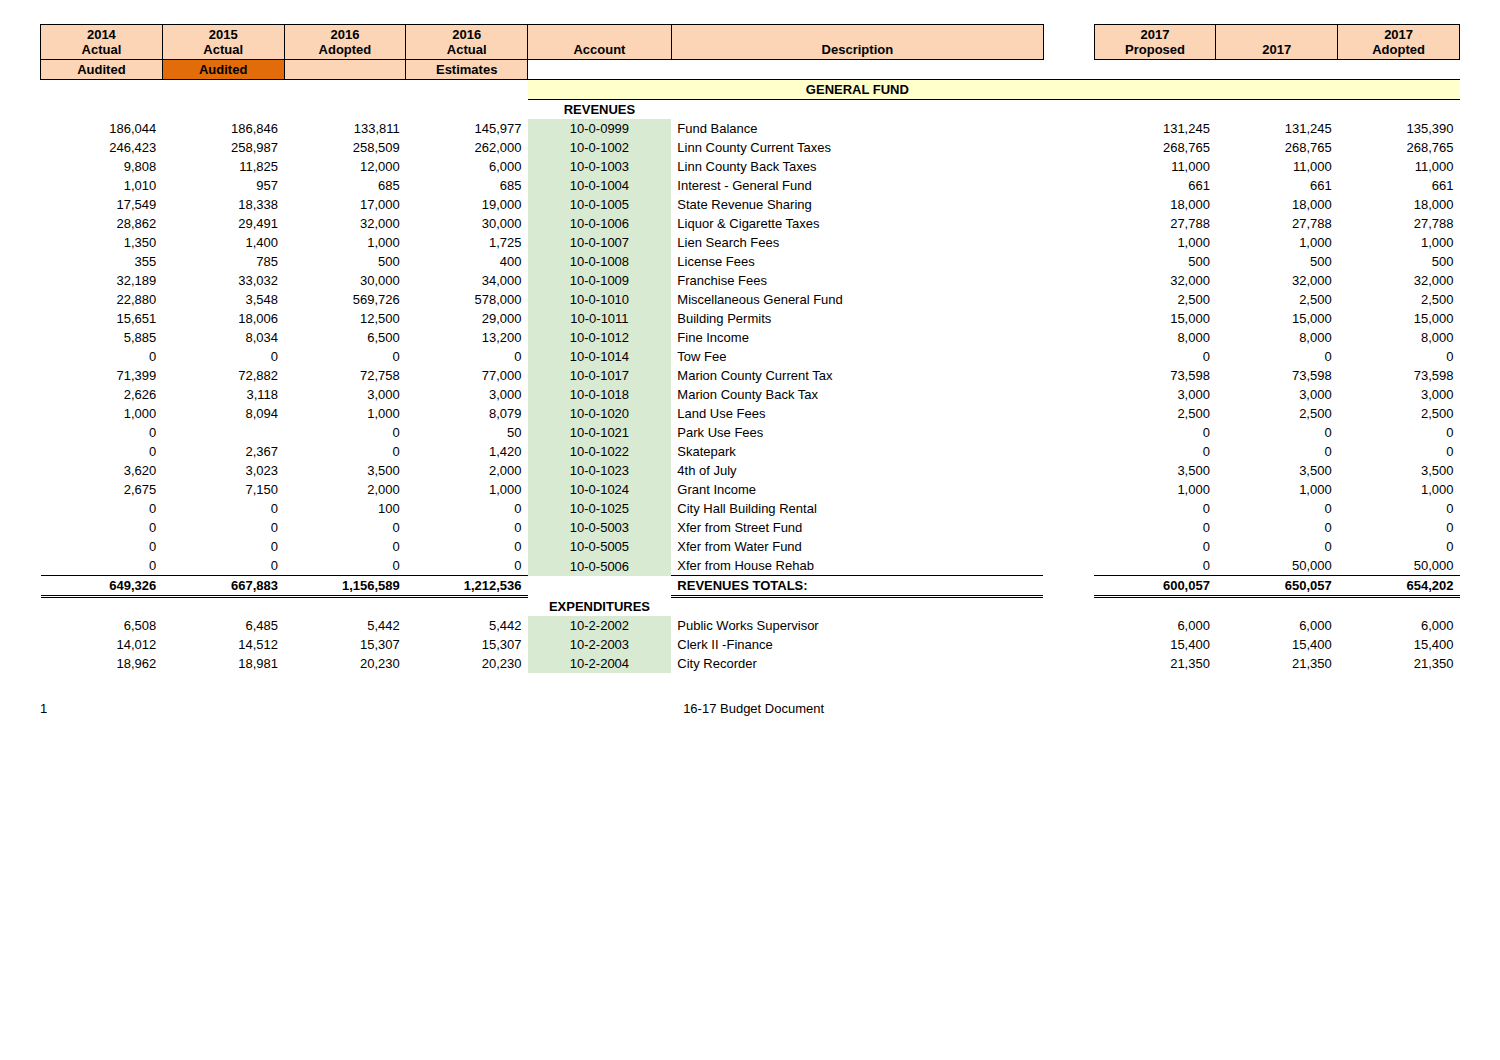| 2014 Actual | 2015 Actual | 2016 Adopted | 2016 Actual | Account | Description | | 2017 Proposed | 2017 | 2017 Adopted |
| Audited | Audited | | Estimates | | | | | | |
| | | | | | GENERAL FUND | | | | |
| | REVENUES | | | |
| 186,044 | 186,846 | 133,811 | 145,977 | 10-0-0999 | Fund Balance | | 131,245 | 131,245 | 135,390 |
| 246,423 | 258,987 | 258,509 | 262,000 | 10-0-1002 | Linn County Current Taxes | | 268,765 | 268,765 | 268,765 |
| 9,808 | 11,825 | 12,000 | 6,000 | 10-0-1003 | Linn County Back Taxes | | 11,000 | 11,000 | 11,000 |
| 1,010 | 957 | 685 | 685 | 10-0-1004 | Interest - General Fund | | 661 | 661 | 661 |
| 17,549 | 18,338 | 17,000 | 19,000 | 10-0-1005 | State Revenue Sharing | | 18,000 | 18,000 | 18,000 |
| 28,862 | 29,491 | 32,000 | 30,000 | 10-0-1006 | Liquor & Cigarette Taxes | | 27,788 | 27,788 | 27,788 |
| 1,350 | 1,400 | 1,000 | 1,725 | 10-0-1007 | Lien Search Fees | | 1,000 | 1,000 | 1,000 |
| 355 | 785 | 500 | 400 | 10-0-1008 | License Fees | | 500 | 500 | 500 |
| 32,189 | 33,032 | 30,000 | 34,000 | 10-0-1009 | Franchise Fees | | 32,000 | 32,000 | 32,000 |
| 22,880 | 3,548 | 569,726 | 578,000 | 10-0-1010 | Miscellaneous General Fund | | 2,500 | 2,500 | 2,500 |
| 15,651 | 18,006 | 12,500 | 29,000 | 10-0-1011 | Building Permits | | 15,000 | 15,000 | 15,000 |
| 5,885 | 8,034 | 6,500 | 13,200 | 10-0-1012 | Fine Income | | 8,000 | 8,000 | 8,000 |
| 0 | 0 | 0 | 0 | 10-0-1014 | Tow Fee | | 0 | 0 | 0 |
| 71,399 | 72,882 | 72,758 | 77,000 | 10-0-1017 | Marion County Current Tax | | 73,598 | 73,598 | 73,598 |
| 2,626 | 3,118 | 3,000 | 3,000 | 10-0-1018 | Marion County Back Tax | | 3,000 | 3,000 | 3,000 |
| 1,000 | 8,094 | 1,000 | 8,079 | 10-0-1020 | Land Use Fees | | 2,500 | 2,500 | 2,500 |
| 0 | | 0 | 50 | 10-0-1021 | Park Use Fees | | 0 | 0 | 0 |
| 0 | 2,367 | 0 | 1,420 | 10-0-1022 | Skatepark | | 0 | 0 | 0 |
| 3,620 | 3,023 | 3,500 | 2,000 | 10-0-1023 | 4th of July | | 3,500 | 3,500 | 3,500 |
| 2,675 | 7,150 | 2,000 | 1,000 | 10-0-1024 | Grant Income | | 1,000 | 1,000 | 1,000 |
| 0 | 0 | 100 | 0 | 10-0-1025 | City Hall Building Rental | | 0 | 0 | 0 |
| 0 | 0 | 0 | 0 | 10-0-5003 | Xfer from Street Fund | | 0 | 0 | 0 |
| 0 | 0 | 0 | 0 | 10-0-5005 | Xfer from Water Fund | | 0 | 0 | 0 |
| 0 | 0 | 0 | 0 | 10-0-5006 | Xfer from House Rehab | | 0 | 50,000 | 50,000 |
| 649,326 | 667,883 | 1,156,589 | 1,212,536 | | REVENUES TOTALS: | | 600,057 | 650,057 | 654,202 |
| | EXPENDITURES | | | |
| 6,508 | 6,485 | 5,442 | 5,442 | 10-2-2002 | Public Works Supervisor | | 6,000 | 6,000 | 6,000 |
| 14,012 | 14,512 | 15,307 | 15,307 | 10-2-2003 | Clerk II -Finance | | 15,400 | 15,400 | 15,400 |
| 18,962 | 18,981 | 20,230 | 20,230 | 10-2-2004 | City Recorder | | 21,350 | 21,350 | 21,350 |
1
16-17 Budget Document